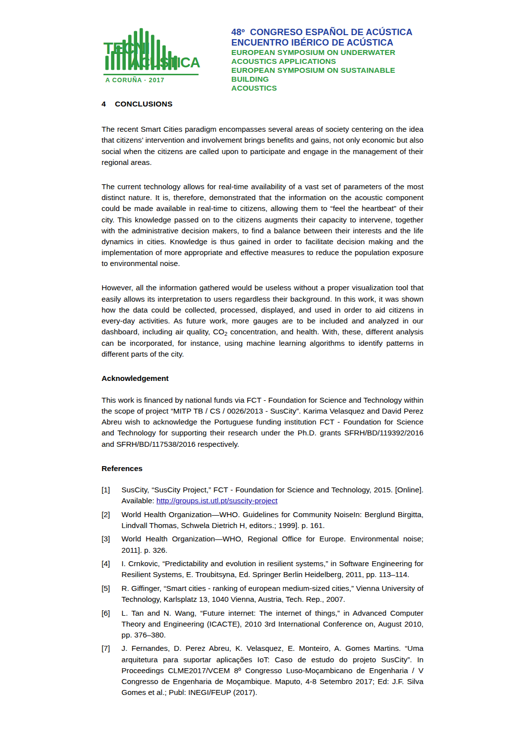TECNI ACUSTICA A CORUÑA · 2017
48º CONGRESO ESPAÑOL DE ACÚSTICA
ENCUENTRO IBÉRICO DE ACÚSTICA
EUROPEAN SYMPOSIUM ON UNDERWATER
ACOUSTICS APPLICATIONS
EUROPEAN SYMPOSIUM ON SUSTAINABLE BUILDING
ACOUSTICS
4 CONCLUSIONS
The recent Smart Cities paradigm encompasses several areas of society centering on the idea that citizens’ intervention and involvement brings benefits and gains, not only economic but also social when the citizens are called upon to participate and engage in the management of their regional areas.
The current technology allows for real-time availability of a vast set of parameters of the most distinct nature. It is, therefore, demonstrated that the information on the acoustic component could be made available in real-time to citizens, allowing them to “feel the heartbeat” of their city. This knowledge passed on to the citizens augments their capacity to intervene, together with the administrative decision makers, to find a balance between their interests and the life dynamics in cities. Knowledge is thus gained in order to facilitate decision making and the implementation of more appropriate and effective measures to reduce the population exposure to environmental noise.
However, all the information gathered would be useless without a proper visualization tool that easily allows its interpretation to users regardless their background. In this work, it was shown how the data could be collected, processed, displayed, and used in order to aid citizens in every-day activities. As future work, more gauges are to be included and analyzed in our dashboard, including air quality, CO2 concentration, and health. With, these, different analysis can be incorporated, for instance, using machine learning algorithms to identify patterns in different parts of the city.
Acknowledgement
This work is financed by national funds via FCT - Foundation for Science and Technology within the scope of project “MITP TB / CS / 0026/2013 - SusCity”. Karima Velasquez and David Perez Abreu wish to acknowledge the Portuguese funding institution FCT - Foundation for Science and Technology for supporting their research under the Ph.D. grants SFRH/BD/119392/2016 and SFRH/BD/117538/2016 respectively.
References
[1] SusCity, “SusCity Project,” FCT - Foundation for Science and Technology, 2015. [Online]. Available: http://groups.ist.utl.pt/suscity-project
[2] World Health Organization—WHO. Guidelines for Community NoiseIn: Berglund Birgitta, Lindvall Thomas, Schwela Dietrich H, editors.; 1999]. p. 161.
[3] World Health Organization—WHO, Regional Office for Europe. Environmental noise; 2011]. p. 326.
[4] I. Crnkovic, “Predictability and evolution in resilient systems,” in Software Engineering for Resilient Systems, E. Troubitsyna, Ed. Springer Berlin Heidelberg, 2011, pp. 113–114.
[5] R. Giffinger, “Smart cities - ranking of european medium-sized cities,” Vienna University of Technology, Karlsplatz 13, 1040 Vienna, Austria, Tech. Rep., 2007.
[6] L. Tan and N. Wang, “Future internet: The internet of things,” in Advanced Computer Theory and Engineering (ICACTE), 2010 3rd International Conference on, August 2010, pp. 376–380.
[7] J. Fernandes, D. Perez Abreu, K. Velasquez, E. Monteiro, A. Gomes Martins. “Uma arquitetura para suportar aplicações IoT: Caso de estudo do projeto SusCity”. In Proceedings CLME2017/VCEM 8º Congresso Luso-Moçambicano de Engenharia / V Congresso de Engenharia de Moçambique. Maputo, 4-8 Setembro 2017; Ed: J.F. Silva Gomes et al.; Publ: INEGI/FEUP (2017).